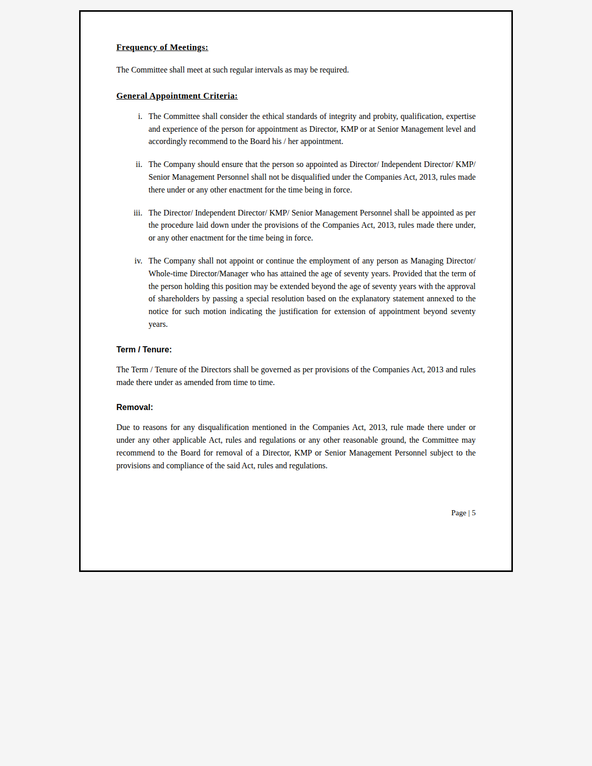Frequency of Meetings:
The Committee shall meet at such regular intervals as may be required.
General Appointment Criteria:
The Committee shall consider the ethical standards of integrity and probity, qualification, expertise and experience of the person for appointment as Director, KMP or at Senior Management level and accordingly recommend to the Board his / her appointment.
The Company should ensure that the person so appointed as Director/ Independent Director/ KMP/ Senior Management Personnel shall not be disqualified under the Companies Act, 2013, rules made there under or any other enactment for the time being in force.
The Director/ Independent Director/ KMP/ Senior Management Personnel shall be appointed as per the procedure laid down under the provisions of the Companies Act, 2013, rules made there under, or any other enactment for the time being in force.
The Company shall not appoint or continue the employment of any person as Managing Director/ Whole-time Director/Manager who has attained the age of seventy years. Provided that the term of the person holding this position may be extended beyond the age of seventy years with the approval of shareholders by passing a special resolution based on the explanatory statement annexed to the notice for such motion indicating the justification for extension of appointment beyond seventy years.
Term / Tenure:
The Term / Tenure of the Directors shall be governed as per provisions of the Companies Act, 2013 and rules made there under as amended from time to time.
Removal:
Due to reasons for any disqualification mentioned in the Companies Act, 2013, rule made there under or under any other applicable Act, rules and regulations or any other reasonable ground, the Committee may recommend to the Board for removal of a Director, KMP or Senior Management Personnel subject to the provisions and compliance of the said Act, rules and regulations.
Page | 5